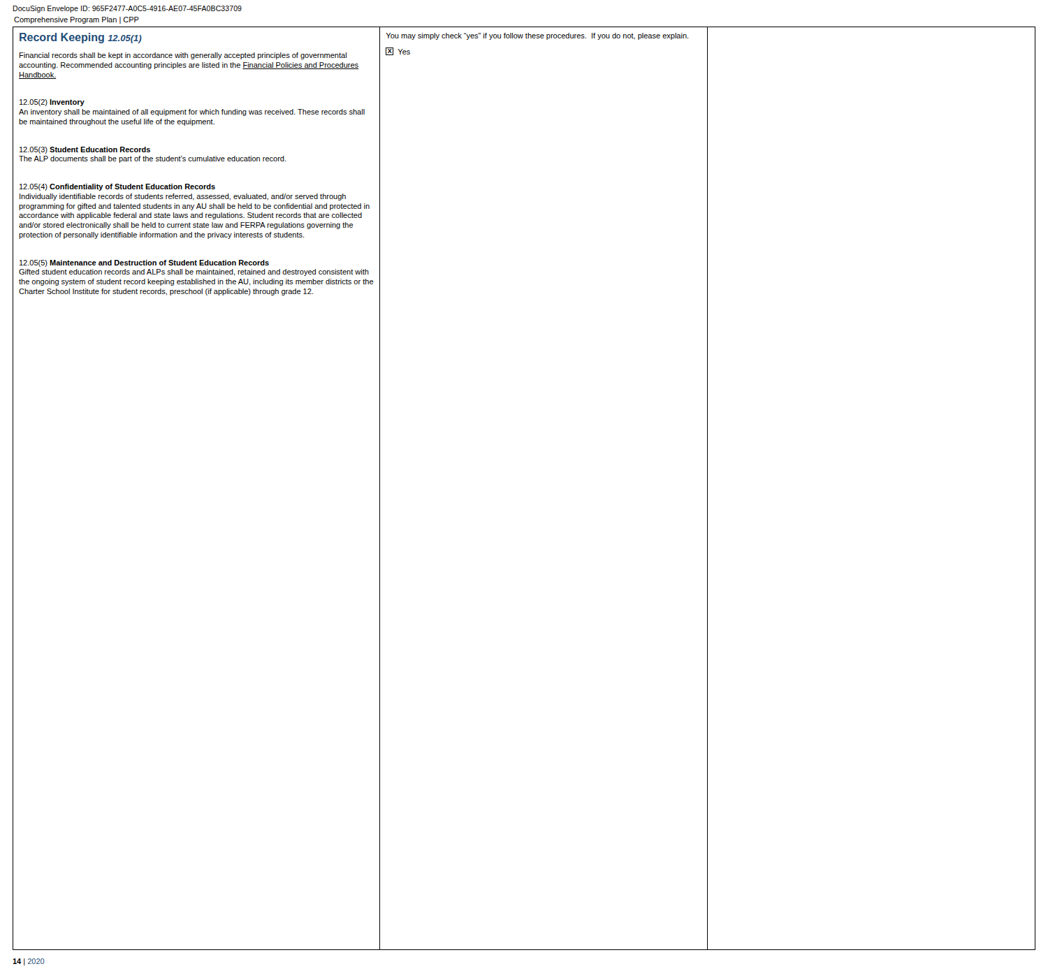DocuSign Envelope ID: 965F2477-A0C5-4916-AE07-45FA0BC33709
Comprehensive Program Plan | CPP
| Record Keeping 12.05(1) Financial records shall be kept in accordance with generally accepted principles of governmental accounting. Recommended accounting principles are listed in the Financial Policies and Procedures Handbook. 12.05(2) Inventory An inventory shall be maintained of all equipment for which funding was received. These records shall be maintained throughout the useful life of the equipment. 12.05(3) Student Education Records The ALP documents shall be part of the student’s cumulative education record. 12.05(4) Confidentiality of Student Education Records Individually identifiable records of students referred, assessed, evaluated, and/or served through programming for gifted and talented students in any AU shall be held to be confidential and protected in accordance with applicable federal and state laws and regulations. Student records that are collected and/or stored electronically shall be held to current state law and FERPA regulations governing the protection of personally identifiable information and the privacy interests of students. 12.05(5) Maintenance and Destruction of Student Education Records Gifted student education records and ALPs shall be maintained, retained and destroyed consistent with the ongoing system of student record keeping established in the AU, including its member districts or the Charter School Institute for student records, preschool (if applicable) through grade 12. | You may simply check “yes” if you follow these procedures. If you do not, please explain. X Yes | |
14 | 2020